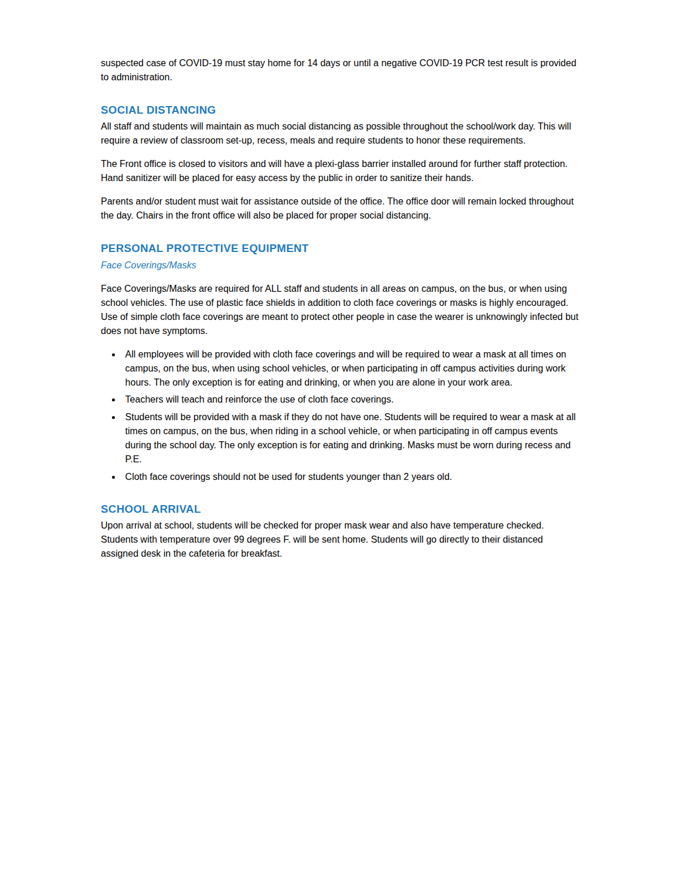suspected case of COVID-19 must stay home for 14 days or until a negative COVID-19 PCR test result is provided to administration.
SOCIAL DISTANCING
All staff and students will maintain as much social distancing as possible throughout the school/work day. This will require a review of classroom set-up, recess, meals and require students to honor these requirements.
The Front office is closed to visitors and will have a plexi-glass barrier installed around for further staff protection. Hand sanitizer will be placed for easy access by the public in order to sanitize their hands.
Parents and/or student must wait for assistance outside of the office. The office door will remain locked throughout the day. Chairs in the front office will also be placed for proper social distancing.
PERSONAL PROTECTIVE EQUIPMENT
Face Coverings/Masks
Face Coverings/Masks are required for ALL staff and students in all areas on campus, on the bus, or when using school vehicles. The use of plastic face shields in addition to cloth face coverings or masks is highly encouraged. Use of simple cloth face coverings are meant to protect other people in case the wearer is unknowingly infected but does not have symptoms.
All employees will be provided with cloth face coverings and will be required to wear a mask at all times on campus, on the bus, when using school vehicles, or when participating in off campus activities during work hours. The only exception is for eating and drinking, or when you are alone in your work area.
Teachers will teach and reinforce the use of cloth face coverings.
Students will be provided with a mask if they do not have one. Students will be required to wear a mask at all times on campus, on the bus, when riding in a school vehicle, or when participating in off campus events during the school day. The only exception is for eating and drinking. Masks must be worn during recess and P.E.
Cloth face coverings should not be used for students younger than 2 years old.
SCHOOL ARRIVAL
Upon arrival at school, students will be checked for proper mask wear and also have temperature checked. Students with temperature over 99 degrees F. will be sent home. Students will go directly to their distanced assigned desk in the cafeteria for breakfast.